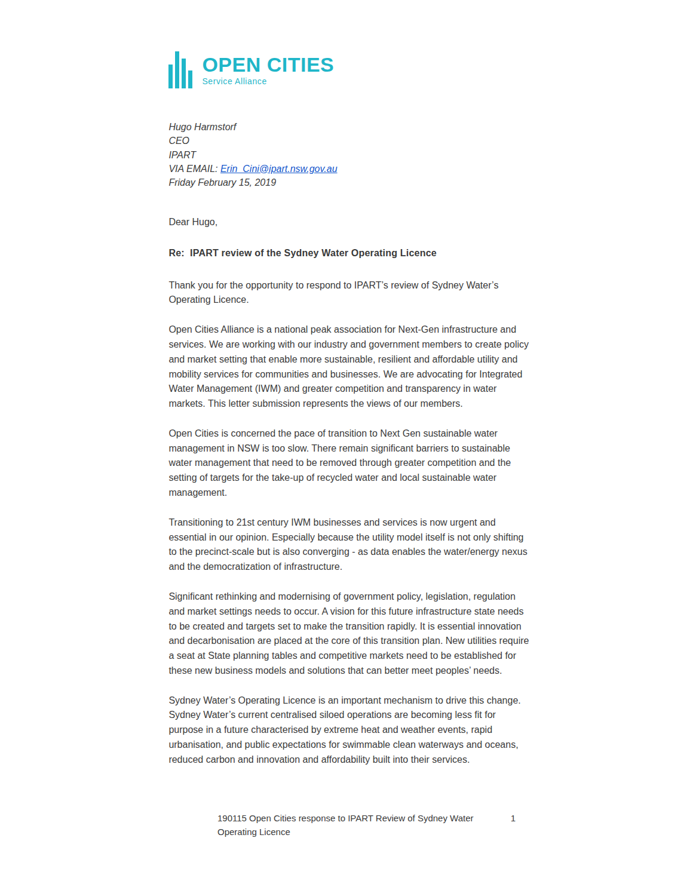OPEN CITIES
Service Alliance
Hugo Harmstorf
CEO
IPART
VIA EMAIL: Erin_Cini@ipart.nsw.gov.au
Friday February 15, 2019
Dear Hugo,
Re: IPART review of the Sydney Water Operating Licence
Thank you for the opportunity to respond to IPART’s review of Sydney Water’s Operating Licence.
Open Cities Alliance is a national peak association for Next-Gen infrastructure and services. We are working with our industry and government members to create policy and market setting that enable more sustainable, resilient and affordable utility and mobility services for communities and businesses. We are advocating for Integrated Water Management (IWM) and greater competition and transparency in water markets. This letter submission represents the views of our members.
Open Cities is concerned the pace of transition to Next Gen sustainable water management in NSW is too slow. There remain significant barriers to sustainable water management that need to be removed through greater competition and the setting of targets for the take-up of recycled water and local sustainable water management.
Transitioning to 21st century IWM businesses and services is now urgent and essential in our opinion. Especially because the utility model itself is not only shifting to the precinct-scale but is also converging - as data enables the water/energy nexus and the democratization of infrastructure.
Significant rethinking and modernising of government policy, legislation, regulation and market settings needs to occur. A vision for this future infrastructure state needs to be created and targets set to make the transition rapidly. It is essential innovation and decarbonisation are placed at the core of this transition plan. New utilities require a seat at State planning tables and competitive markets need to be established for these new business models and solutions that can better meet peoples’ needs.
Sydney Water’s Operating Licence is an important mechanism to drive this change. Sydney Water’s current centralised siloed operations are becoming less fit for purpose in a future characterised by extreme heat and weather events, rapid urbanisation, and public expectations for swimmable clean waterways and oceans, reduced carbon and innovation and affordability built into their services.
190115 Open Cities response to IPART Review of Sydney Water Operating Licence 1